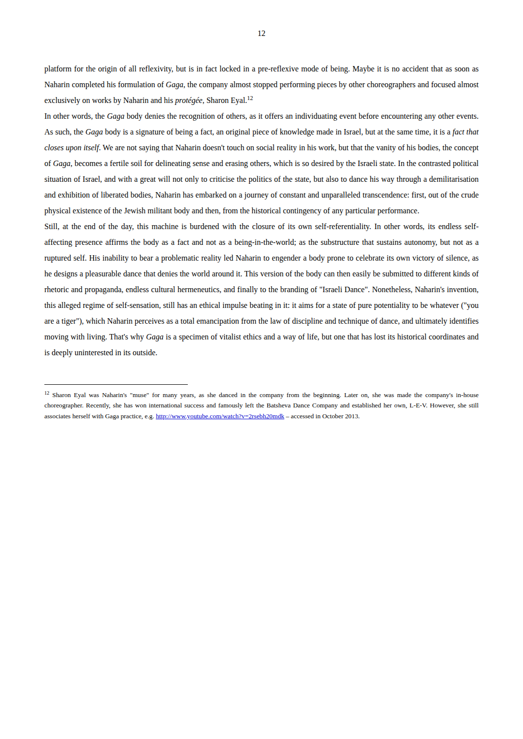12
platform for the origin of all reflexivity, but is in fact locked in a pre-reflexive mode of being. Maybe it is no accident that as soon as Naharin completed his formulation of Gaga, the company almost stopped performing pieces by other choreographers and focused almost exclusively on works by Naharin and his protégée, Sharon Eyal.12
In other words, the Gaga body denies the recognition of others, as it offers an individuating event before encountering any other events. As such, the Gaga body is a signature of being a fact, an original piece of knowledge made in Israel, but at the same time, it is a fact that closes upon itself. We are not saying that Naharin doesn't touch on social reality in his work, but that the vanity of his bodies, the concept of Gaga, becomes a fertile soil for delineating sense and erasing others, which is so desired by the Israeli state. In the contrasted political situation of Israel, and with a great will not only to criticise the politics of the state, but also to dance his way through a demilitarisation and exhibition of liberated bodies, Naharin has embarked on a journey of constant and unparalleled transcendence: first, out of the crude physical existence of the Jewish militant body and then, from the historical contingency of any particular performance.
Still, at the end of the day, this machine is burdened with the closure of its own self-referentiality. In other words, its endless self-affecting presence affirms the body as a fact and not as a being-in-the-world; as the substructure that sustains autonomy, but not as a ruptured self. His inability to bear a problematic reality led Naharin to engender a body prone to celebrate its own victory of silence, as he designs a pleasurable dance that denies the world around it. This version of the body can then easily be submitted to different kinds of rhetoric and propaganda, endless cultural hermeneutics, and finally to the branding of "Israeli Dance". Nonetheless, Naharin's invention, this alleged regime of self-sensation, still has an ethical impulse beating in it: it aims for a state of pure potentiality to be whatever ("you are a tiger"), which Naharin perceives as a total emancipation from the law of discipline and technique of dance, and ultimately identifies moving with living. That's why Gaga is a specimen of vitalist ethics and a way of life, but one that has lost its historical coordinates and is deeply uninterested in its outside.
12 Sharon Eyal was Naharin's "muse" for many years, as she danced in the company from the beginning. Later on, she was made the company's in-house choreographer. Recently, she has won international success and famously left the Batsheva Dance Company and established her own, L-E-V. However, she still associates herself with Gaga practice, e.g. http://www.youtube.com/watch?v=2rsebh20mdk – accessed in October 2013.